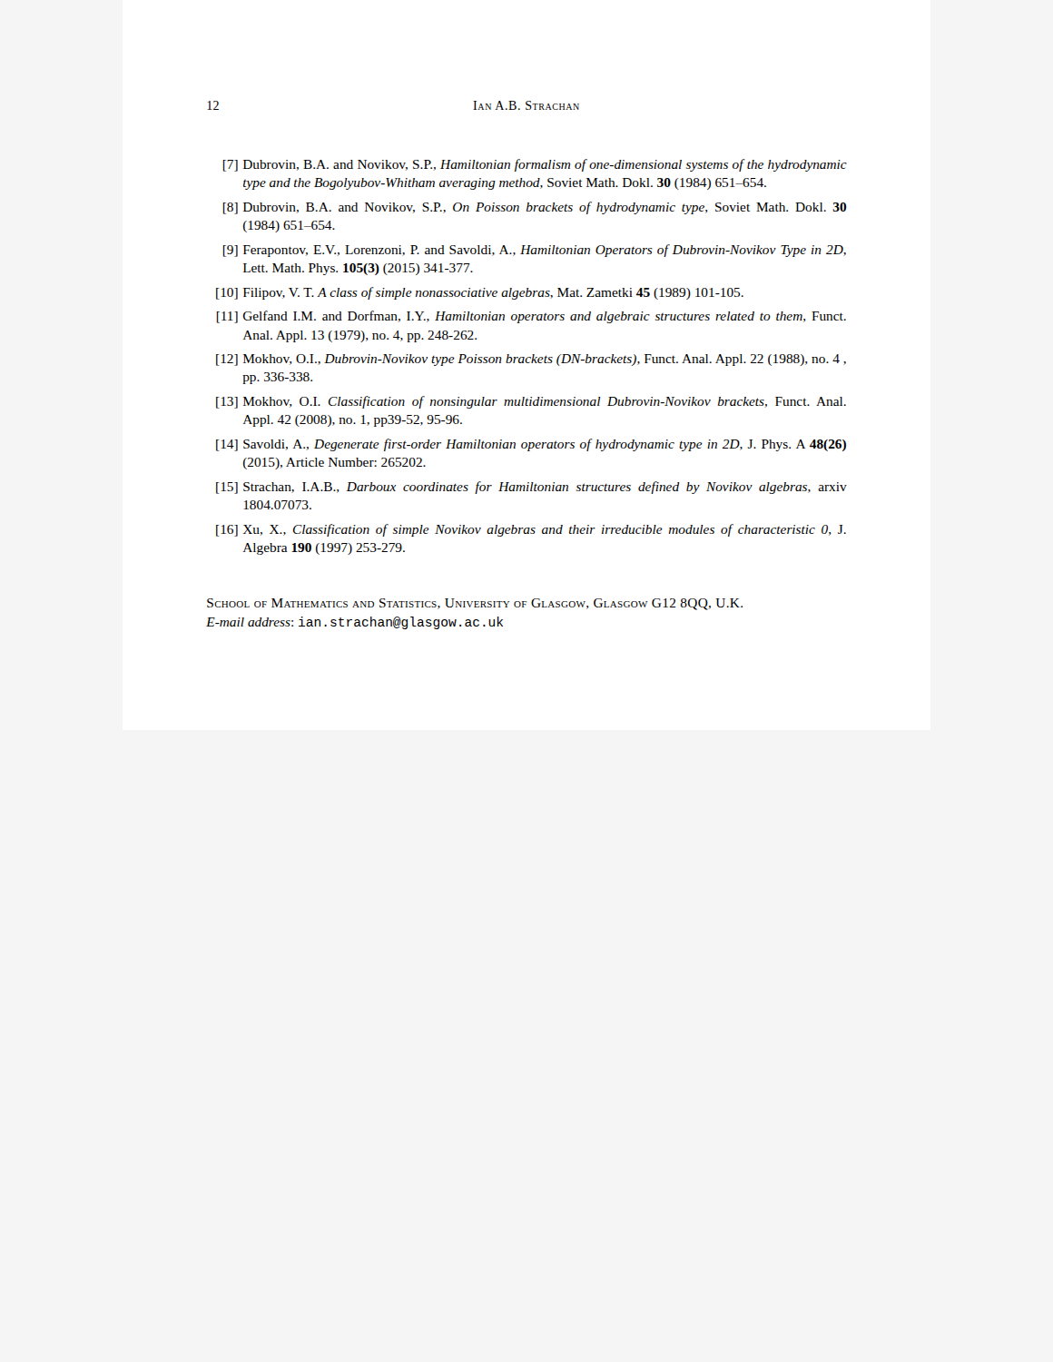12
Ian A.B. Strachan
[7] Dubrovin, B.A. and Novikov, S.P., Hamiltonian formalism of one-dimensional systems of the hydrodynamic type and the Bogolyubov-Whitham averaging method, Soviet Math. Dokl. 30 (1984) 651–654.
[8] Dubrovin, B.A. and Novikov, S.P., On Poisson brackets of hydrodynamic type, Soviet Math. Dokl. 30 (1984) 651–654.
[9] Ferapontov, E.V., Lorenzoni, P. and Savoldi, A., Hamiltonian Operators of Dubrovin-Novikov Type in 2D, Lett. Math. Phys. 105(3) (2015) 341-377.
[10] Filipov, V. T. A class of simple nonassociative algebras, Mat. Zametki 45 (1989) 101-105.
[11] Gelfand I.M. and Dorfman, I.Y., Hamiltonian operators and algebraic structures related to them, Funct. Anal. Appl. 13 (1979), no. 4, pp. 248-262.
[12] Mokhov, O.I., Dubrovin-Novikov type Poisson brackets (DN-brackets), Funct. Anal. Appl. 22 (1988), no. 4 , pp. 336-338.
[13] Mokhov, O.I. Classification of nonsingular multidimensional Dubrovin-Novikov brackets, Funct. Anal. Appl. 42 (2008), no. 1, pp39-52, 95-96.
[14] Savoldi, A., Degenerate first-order Hamiltonian operators of hydrodynamic type in 2D, J. Phys. A 48(26) (2015), Article Number: 265202.
[15] Strachan, I.A.B., Darboux coordinates for Hamiltonian structures defined by Novikov algebras, arxiv 1804.07073.
[16] Xu, X., Classification of simple Novikov algebras and their irreducible modules of characteristic 0, J. Algebra 190 (1997) 253-279.
School of Mathematics and Statistics, University of Glasgow, Glasgow G12 8QQ, U.K.
E-mail address: ian.strachan@glasgow.ac.uk